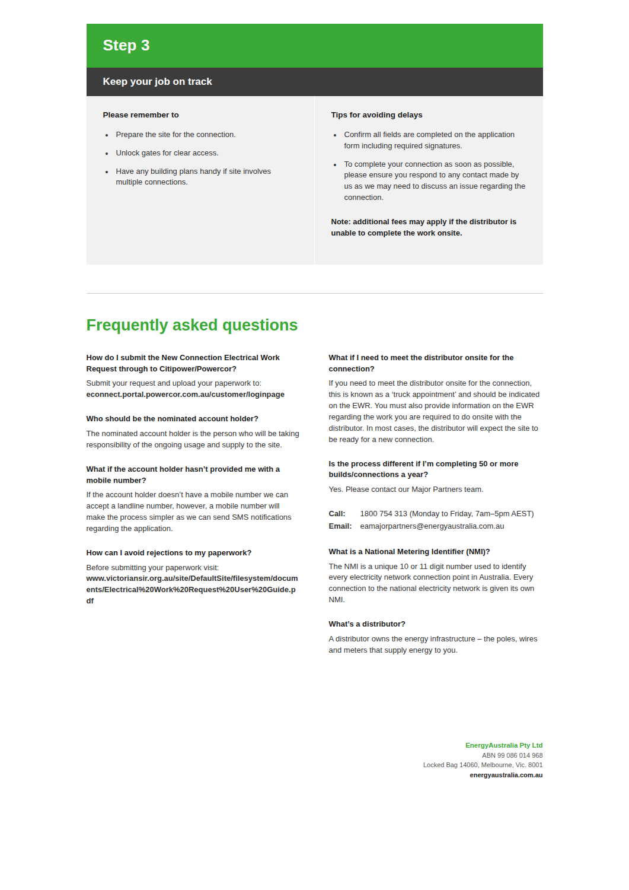Step 3
Keep your job on track
Please remember to
Prepare the site for the connection.
Unlock gates for clear access.
Have any building plans handy if site involves multiple connections.
Tips for avoiding delays
Confirm all fields are completed on the application form including required signatures.
To complete your connection as soon as possible, please ensure you respond to any contact made by us as we may need to discuss an issue regarding the connection.
Note: additional fees may apply if the distributor is unable to complete the work onsite.
Frequently asked questions
How do I submit the New Connection Electrical Work Request through to Citipower/Powercor?
Submit your request and upload your paperwork to:
econnect.portal.powercor.com.au/customer/loginpage
Who should be the nominated account holder?
The nominated account holder is the person who will be taking responsibility of the ongoing usage and supply to the site.
What if the account holder hasn’t provided me with a mobile number?
If the account holder doesn’t have a mobile number we can accept a landline number, however, a mobile number will make the process simpler as we can send SMS notifications regarding the application.
How can I avoid rejections to my paperwork?
Before submitting your paperwork visit:
www.victoriansir.org.au/site/DefaultSite/filesystem/documents/Electrical%20Work%20Request%20User%20Guide.pdf
What if I need to meet the distributor onsite for the connection?
If you need to meet the distributor onsite for the connection, this is known as a ‘truck appointment’ and should be indicated on the EWR. You must also provide information on the EWR regarding the work you are required to do onsite with the distributor. In most cases, the distributor will expect the site to be ready for a new connection.
Is the process different if I’m completing 50 or more builds/connections a year?
Yes. Please contact our Major Partners team.
| Call: | 1800 754 313 (Monday to Friday, 7am–5pm AEST) |
| Email: | eamajorpartners@energyaustralia.com.au |
What is a National Metering Identifier (NMI)?
The NMI is a unique 10 or 11 digit number used to identify every electricity network connection point in Australia. Every connection to the national electricity network is given its own NMI.
What’s a distributor?
A distributor owns the energy infrastructure – the poles, wires and meters that supply energy to you.
EnergyAustralia Pty Ltd
ABN 99 086 014 968
Locked Bag 14060, Melbourne, Vic. 8001
energyaustralia.com.au